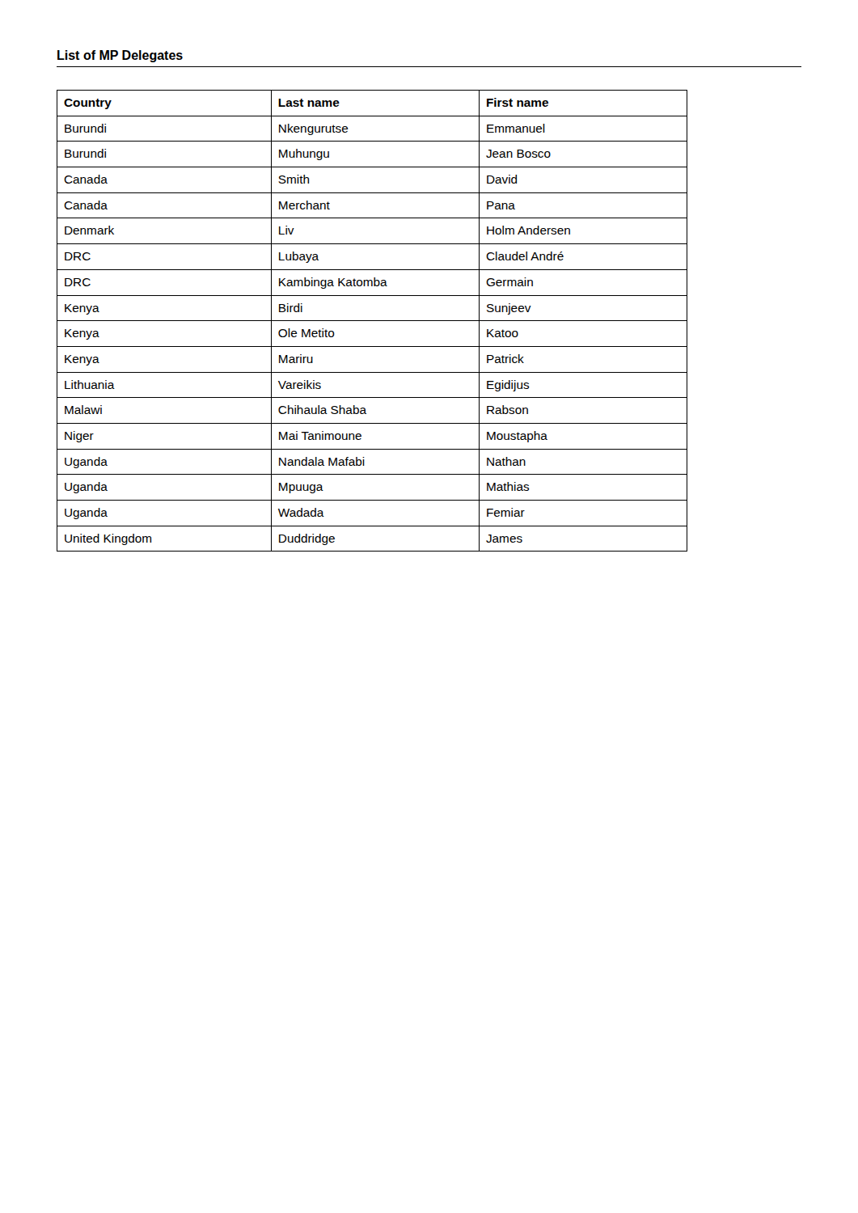List of MP Delegates
| Country | Last name | First name |
| --- | --- | --- |
| Burundi | Nkengurutse | Emmanuel |
| Burundi | Muhungu | Jean Bosco |
| Canada | Smith | David |
| Canada | Merchant | Pana |
| Denmark | Liv | Holm Andersen |
| DRC | Lubaya | Claudel André |
| DRC | Kambinga Katomba | Germain |
| Kenya | Birdi | Sunjeev |
| Kenya | Ole Metito | Katoo |
| Kenya | Mariru | Patrick |
| Lithuania | Vareikis | Egidijus |
| Malawi | Chihaula Shaba | Rabson |
| Niger | Mai Tanimoune | Moustapha |
| Uganda | Nandala Mafabi | Nathan |
| Uganda | Mpuuga | Mathias |
| Uganda | Wadada | Femiar |
| United Kingdom | Duddridge | James |